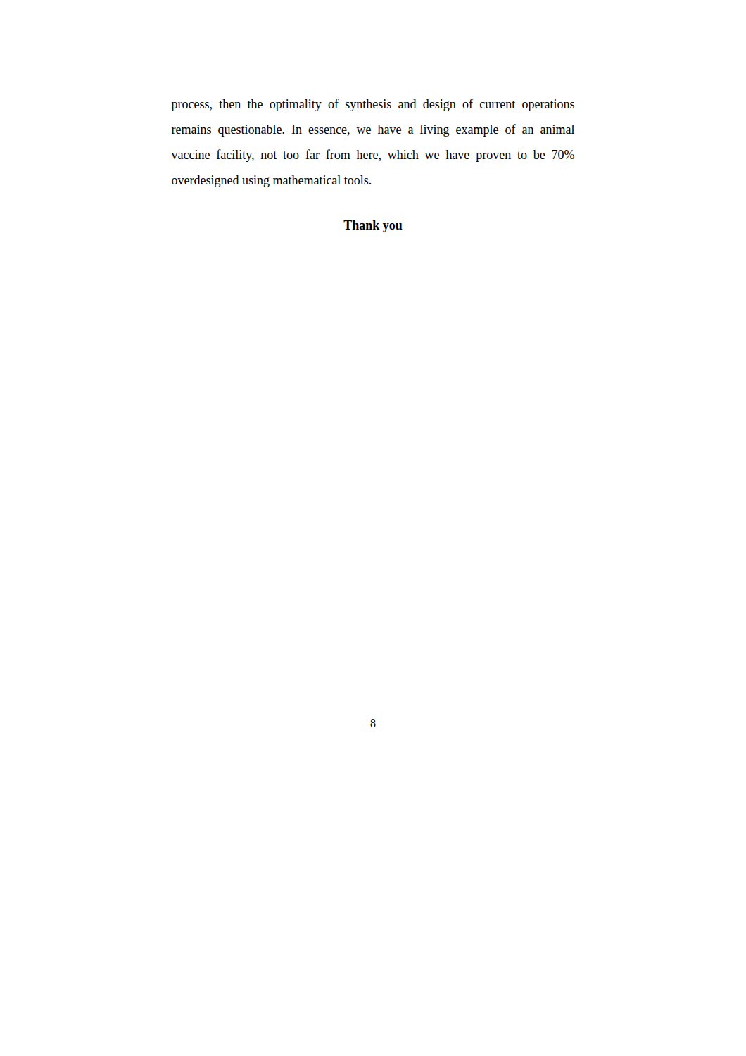process, then the optimality of synthesis and design of current operations remains questionable. In essence, we have a living example of an animal vaccine facility, not too far from here, which we have proven to be 70% overdesigned using mathematical tools.
Thank you
8